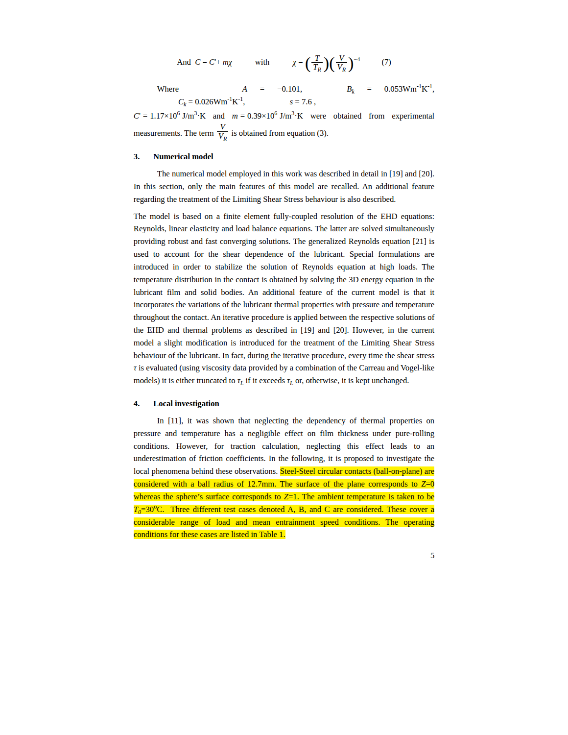And C = C'+ mχ with χ = (TTR)(VVR)−4 (7)
Where A = −0.101, Bk = 0.053Wm-1K-1, Ck = 0.026Wm-1K-1, s = 7.6 ,
C' = 1.17×106 J/m3·K and m = 0.39×106 J/m3·K were obtained from experimental measurements. The term VVR is obtained from equation (3).
3. Numerical model
The numerical model employed in this work was described in detail in [19] and [20]. In this section, only the main features of this model are recalled. An additional feature regarding the treatment of the Limiting Shear Stress behaviour is also described.
The model is based on a finite element fully-coupled resolution of the EHD equations: Reynolds, linear elasticity and load balance equations. The latter are solved simultaneously providing robust and fast converging solutions. The generalized Reynolds equation [21] is used to account for the shear dependence of the lubricant. Special formulations are introduced in order to stabilize the solution of Reynolds equation at high loads. The temperature distribution in the contact is obtained by solving the 3D energy equation in the lubricant film and solid bodies. An additional feature of the current model is that it incorporates the variations of the lubricant thermal properties with pressure and temperature throughout the contact. An iterative procedure is applied between the respective solutions of the EHD and thermal problems as described in [19] and [20]. However, in the current model a slight modification is introduced for the treatment of the Limiting Shear Stress behaviour of the lubricant. In fact, during the iterative procedure, every time the shear stress τ is evaluated (using viscosity data provided by a combination of the Carreau and Vogel-like models) it is either truncated to τL if it exceeds τL or, otherwise, it is kept unchanged.
4. Local investigation
In [11], it was shown that neglecting the dependency of thermal properties on pressure and temperature has a negligible effect on film thickness under pure-rolling conditions. However, for traction calculation, neglecting this effect leads to an underestimation of friction coefficients. In the following, it is proposed to investigate the local phenomena behind these observations. Steel-Steel circular contacts (ball-on-plane) are considered with a ball radius of 12.7mm. The surface of the plane corresponds to Z=0 whereas the sphere’s surface corresponds to Z=1. The ambient temperature is taken to be T0=30oC. Three different test cases denoted A, B, and C are considered. These cover a considerable range of load and mean entrainment speed conditions. The operating conditions for these cases are listed in Table 1.
5